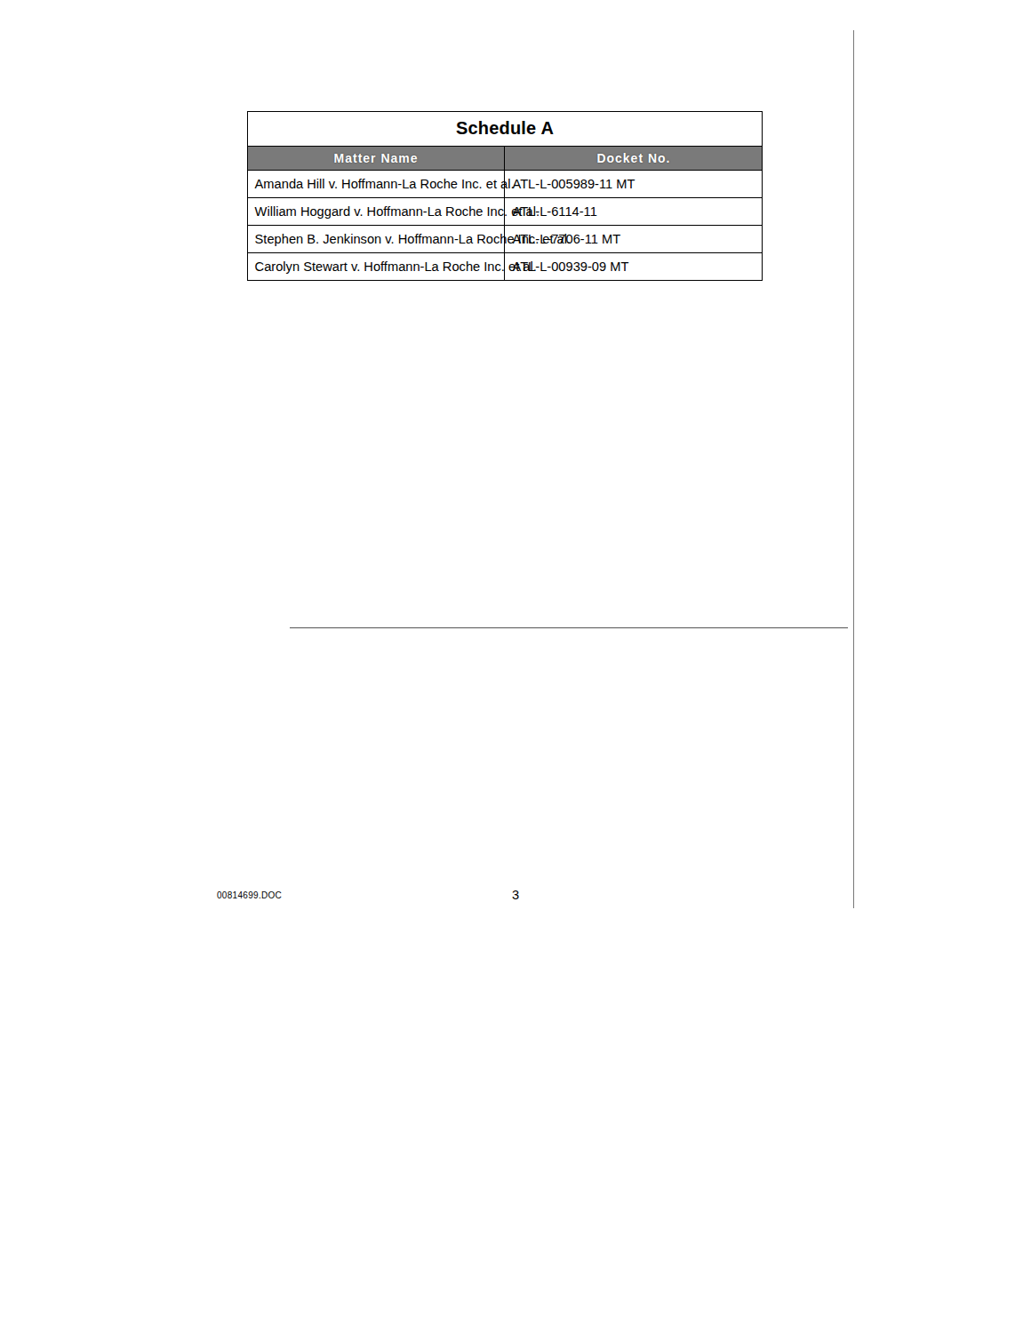Schedule A
| Matter Name | Docket No. |
| --- | --- |
| Amanda Hill v. Hoffmann-La Roche Inc. et al. | ATL-L-005989-11 MT |
| William Hoggard v. Hoffmann-La Roche Inc. et al. | ATL-L-6114-11 |
| Stephen B. Jenkinson v. Hoffmann-La Roche Inc. et al. | ATL-L-7706-11 MT |
| Carolyn Stewart v. Hoffmann-La Roche Inc. et al. | ATL-L-00939-09 MT |
00814699.DOC 3